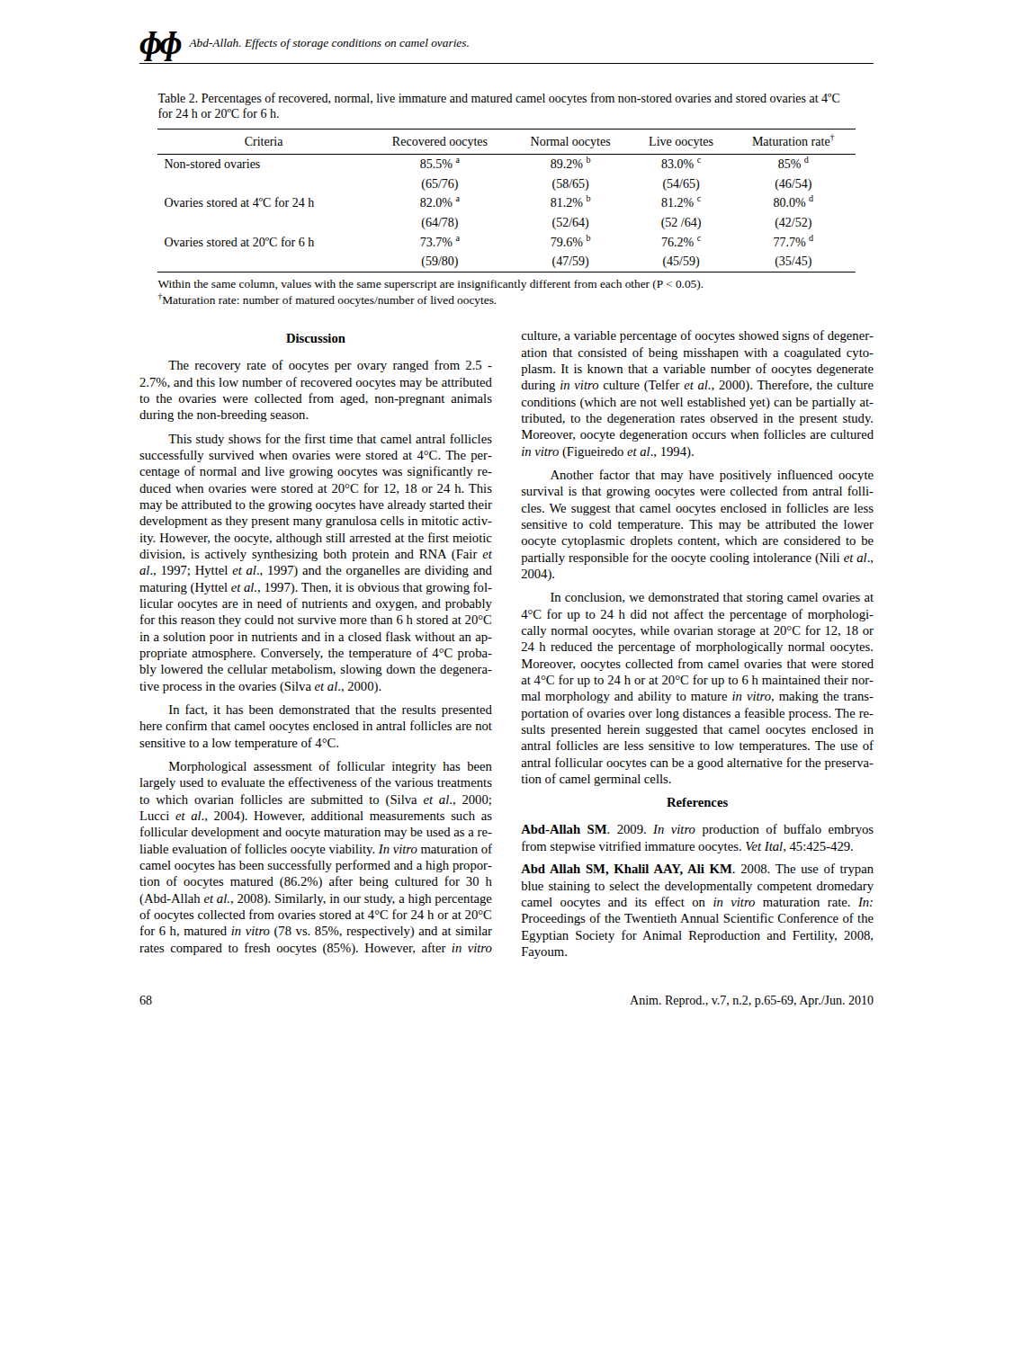ɸɸ Abd-Allah. Effects of storage conditions on camel ovaries.
Table 2. Percentages of recovered, normal, live immature and matured camel oocytes from non-stored ovaries and stored ovaries at 4ºC for 24 h or 20ºC for 6 h.
| Criteria | Recovered oocytes | Normal oocytes | Live oocytes | Maturation rate † |
| --- | --- | --- | --- | --- |
| Non-stored ovaries | 85.5% a | 89.2% b | 83.0% c | 85% d |
| | (65/76) | (58/65) | (54/65) | (46/54) |
| Ovaries stored at 4ºC for 24 h | 82.0% a | 81.2% b | 81.2% c | 80.0% d |
| | (64/78) | (52/64) | (52 /64) | (42/52) |
| Ovaries stored at 20ºC for 6 h | 73.7% a | 79.6% b | 76.2% c | 77.7% d |
| | (59/80) | (47/59) | (45/59) | (35/45) |
Within the same column, values with the same superscript are insignificantly different from each other (P < 0.05).
†Maturation rate: number of matured oocytes/number of lived oocytes.
Discussion
The recovery rate of oocytes per ovary ranged from 2.5 - 2.7%, and this low number of recovered oocytes may be attributed to the ovaries were collected from aged, non-pregnant animals during the non-breeding season.
This study shows for the first time that camel antral follicles successfully survived when ovaries were stored at 4°C. The percentage of normal and live growing oocytes was significantly reduced when ovaries were stored at 20°C for 12, 18 or 24 h. This may be attributed to the growing oocytes have already started their development as they present many granulosa cells in mitotic activity. However, the oocyte, although still arrested at the first meiotic division, is actively synthesizing both protein and RNA (Fair et al., 1997; Hyttel et al., 1997) and the organelles are dividing and maturing (Hyttel et al., 1997). Then, it is obvious that growing follicular oocytes are in need of nutrients and oxygen, and probably for this reason they could not survive more than 6 h stored at 20°C in a solution poor in nutrients and in a closed flask without an appropriate atmosphere. Conversely, the temperature of 4°C probably lowered the cellular metabolism, slowing down the degenerative process in the ovaries (Silva et al., 2000).
In fact, it has been demonstrated that the results presented here confirm that camel oocytes enclosed in antral follicles are not sensitive to a low temperature of 4°C.
Morphological assessment of follicular integrity has been largely used to evaluate the effectiveness of the various treatments to which ovarian follicles are submitted to (Silva et al., 2000; Lucci et al., 2004). However, additional measurements such as follicular development and oocyte maturation may be used as a reliable evaluation of follicles oocyte viability. In vitro maturation of camel oocytes has been successfully performed and a high proportion of oocytes matured (86.2%) after being cultured for 30 h (Abd-Allah et al., 2008). Similarly, in our study, a high percentage of oocytes collected from ovaries stored at 4°C for 24 h or at 20°C for 6 h, matured in vitro (78 vs. 85%, respectively) and at similar rates compared to fresh oocytes (85%). However, after in vitro culture, a variable percentage of oocytes showed signs of degeneration that consisted of being misshapen with a coagulated cytoplasm. It is known that a variable number of oocytes degenerate during in vitro culture (Telfer et al., 2000). Therefore, the culture conditions (which are not well established yet) can be partially attributed, to the degeneration rates observed in the present study. Moreover, oocyte degeneration occurs when follicles are cultured in vitro (Figueiredo et al., 1994).
Another factor that may have positively influenced oocyte survival is that growing oocytes were collected from antral follicles. We suggest that camel oocytes enclosed in follicles are less sensitive to cold temperature. This may be attributed the lower oocyte cytoplasmic droplets content, which are considered to be partially responsible for the oocyte cooling intolerance (Nili et al., 2004).
In conclusion, we demonstrated that storing camel ovaries at 4°C for up to 24 h did not affect the percentage of morphologically normal oocytes, while ovarian storage at 20°C for 12, 18 or 24 h reduced the percentage of morphologically normal oocytes. Moreover, oocytes collected from camel ovaries that were stored at 4°C for up to 24 h or at 20°C for up to 6 h maintained their normal morphology and ability to mature in vitro, making the transportation of ovaries over long distances a feasible process. The results presented herein suggested that camel oocytes enclosed in antral follicles are less sensitive to low temperatures. The use of antral follicular oocytes can be a good alternative for the preservation of camel germinal cells.
References
Abd-Allah SM. 2009. In vitro production of buffalo embryos from stepwise vitrified immature oocytes. Vet Ital, 45:425-429.
Abd Allah SM, Khalil AAY, Ali KM. 2008. The use of trypan blue staining to select the developmentally competent dromedary camel oocytes and its effect on in vitro maturation rate. In: Proceedings of the Twentieth Annual Scientific Conference of the Egyptian Society for Animal Reproduction and Fertility, 2008, Fayoum.
68 Anim. Reprod., v.7, n.2, p.65-69, Apr./Jun. 2010